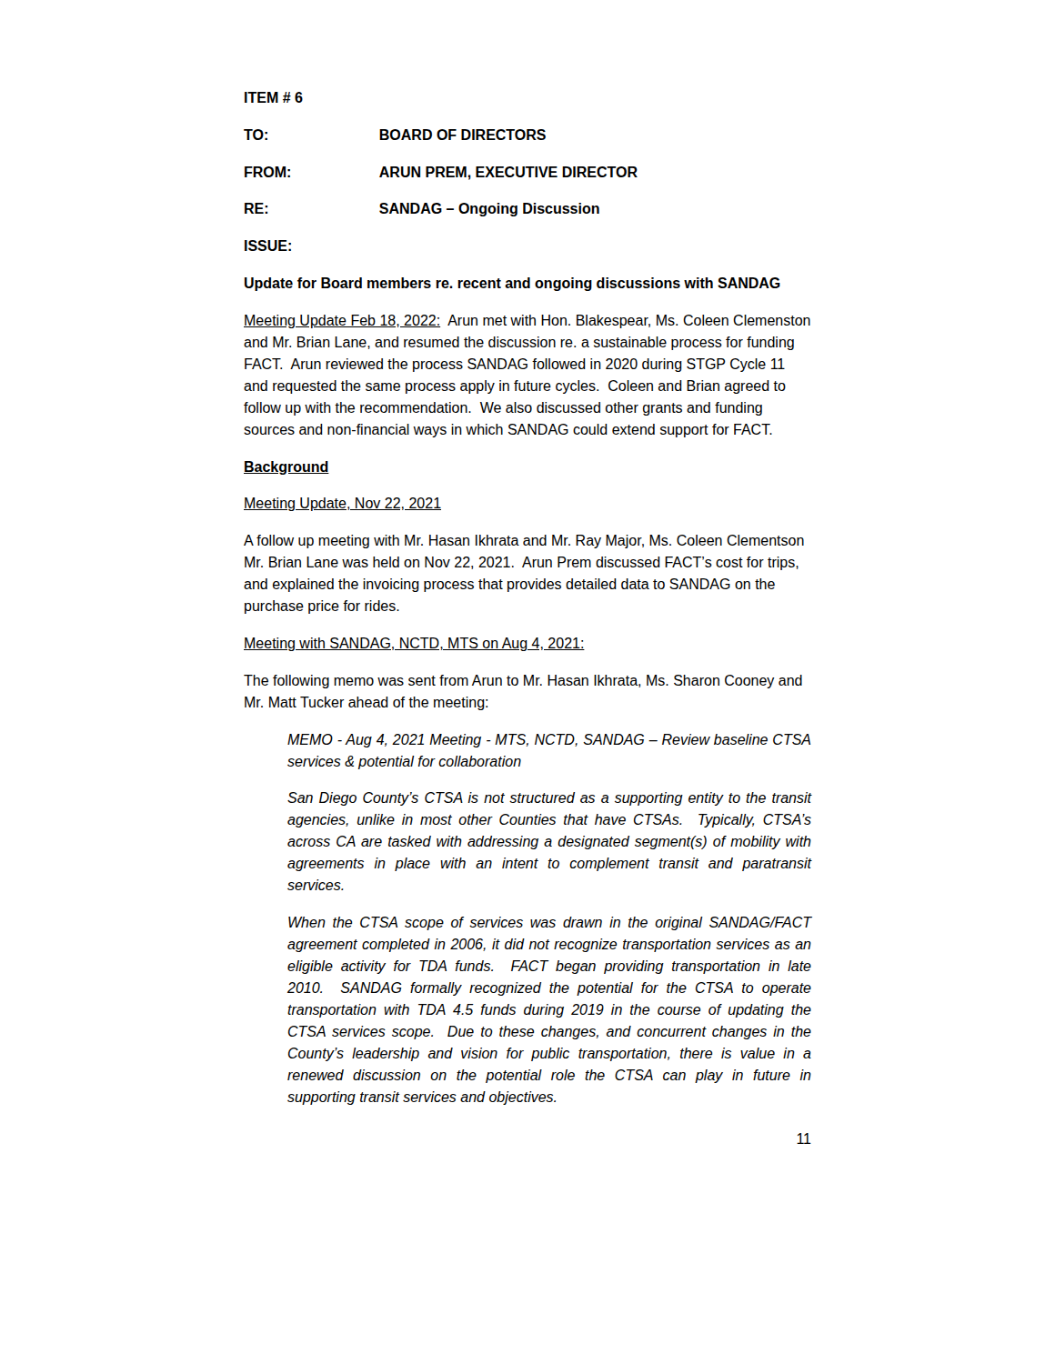ITEM # 6
TO: BOARD OF DIRECTORS
FROM: ARUN PREM, EXECUTIVE DIRECTOR
RE: SANDAG – Ongoing Discussion
ISSUE:
Update for Board members re. recent and ongoing discussions with SANDAG
Meeting Update Feb 18, 2022: Arun met with Hon. Blakespear, Ms. Coleen Clemenston and Mr. Brian Lane, and resumed the discussion re. a sustainable process for funding FACT. Arun reviewed the process SANDAG followed in 2020 during STGP Cycle 11 and requested the same process apply in future cycles. Coleen and Brian agreed to follow up with the recommendation. We also discussed other grants and funding sources and non-financial ways in which SANDAG could extend support for FACT.
Background
Meeting Update, Nov 22, 2021
A follow up meeting with Mr. Hasan Ikhrata and Mr. Ray Major, Ms. Coleen Clementson Mr. Brian Lane was held on Nov 22, 2021. Arun Prem discussed FACT’s cost for trips, and explained the invoicing process that provides detailed data to SANDAG on the purchase price for rides.
Meeting with SANDAG, NCTD, MTS on Aug 4, 2021:
The following memo was sent from Arun to Mr. Hasan Ikhrata, Ms. Sharon Cooney and
Mr. Matt Tucker ahead of the meeting:
MEMO - Aug 4, 2021 Meeting - MTS, NCTD, SANDAG – Review baseline CTSA services & potential for collaboration
San Diego County’s CTSA is not structured as a supporting entity to the transit agencies, unlike in most other Counties that have CTSAs. Typically, CTSA’s across CA are tasked with addressing a designated segment(s) of mobility with agreements in place with an intent to complement transit and paratransit services.
When the CTSA scope of services was drawn in the original SANDAG/FACT agreement completed in 2006, it did not recognize transportation services as an eligible activity for TDA funds. FACT began providing transportation in late 2010. SANDAG formally recognized the potential for the CTSA to operate transportation with TDA 4.5 funds during 2019 in the course of updating the CTSA services scope. Due to these changes, and concurrent changes in the County’s leadership and vision for public transportation, there is value in a renewed discussion on the potential role the CTSA can play in future in supporting transit services and objectives.
11